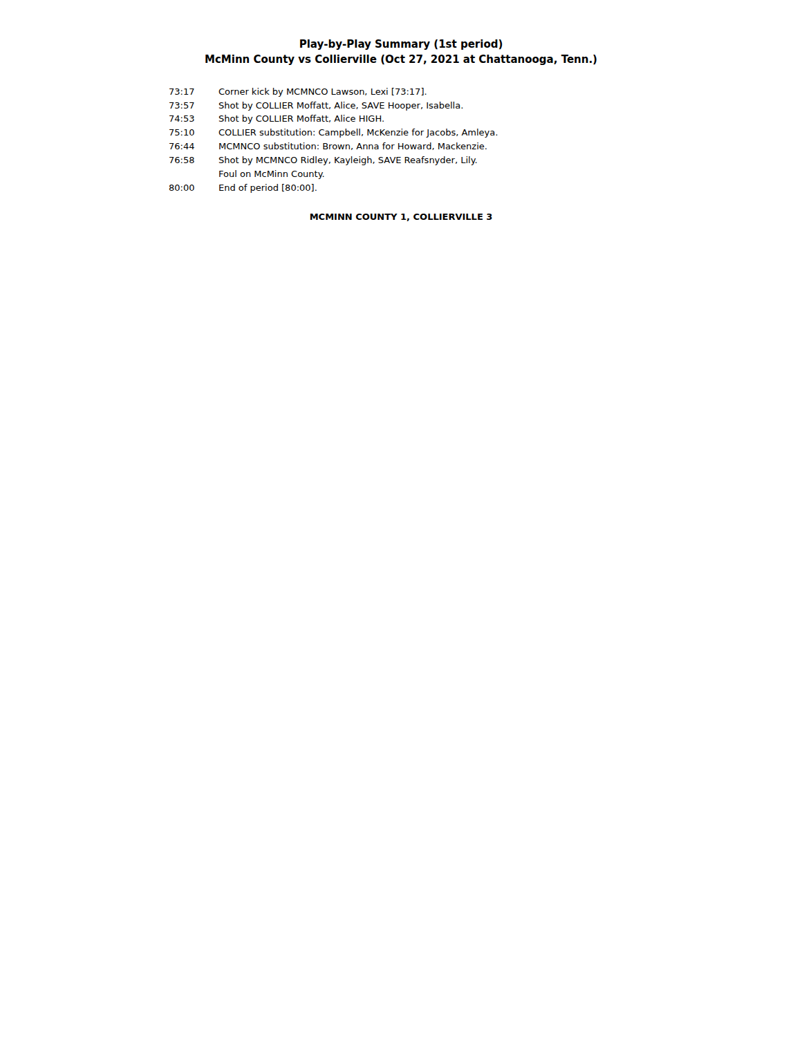Play-by-Play Summary (1st period)
McMinn County vs Collierville (Oct 27, 2021 at Chattanooga, Tenn.)
| 73:17 | Corner kick by MCMNCO Lawson, Lexi [73:17]. |
| 73:57 | Shot by COLLIER Moffatt, Alice, SAVE Hooper, Isabella. |
| 74:53 | Shot by COLLIER Moffatt, Alice HIGH. |
| 75:10 | COLLIER substitution: Campbell, McKenzie for Jacobs, Amleya. |
| 76:44 | MCMNCO substitution: Brown, Anna for Howard, Mackenzie. |
| 76:58 | Shot by MCMNCO Ridley, Kayleigh, SAVE Reafsnyder, Lily. |
| | Foul on McMinn County. |
| 80:00 | End of period [80:00]. |
MCMINN COUNTY 1, COLLIERVILLE 3